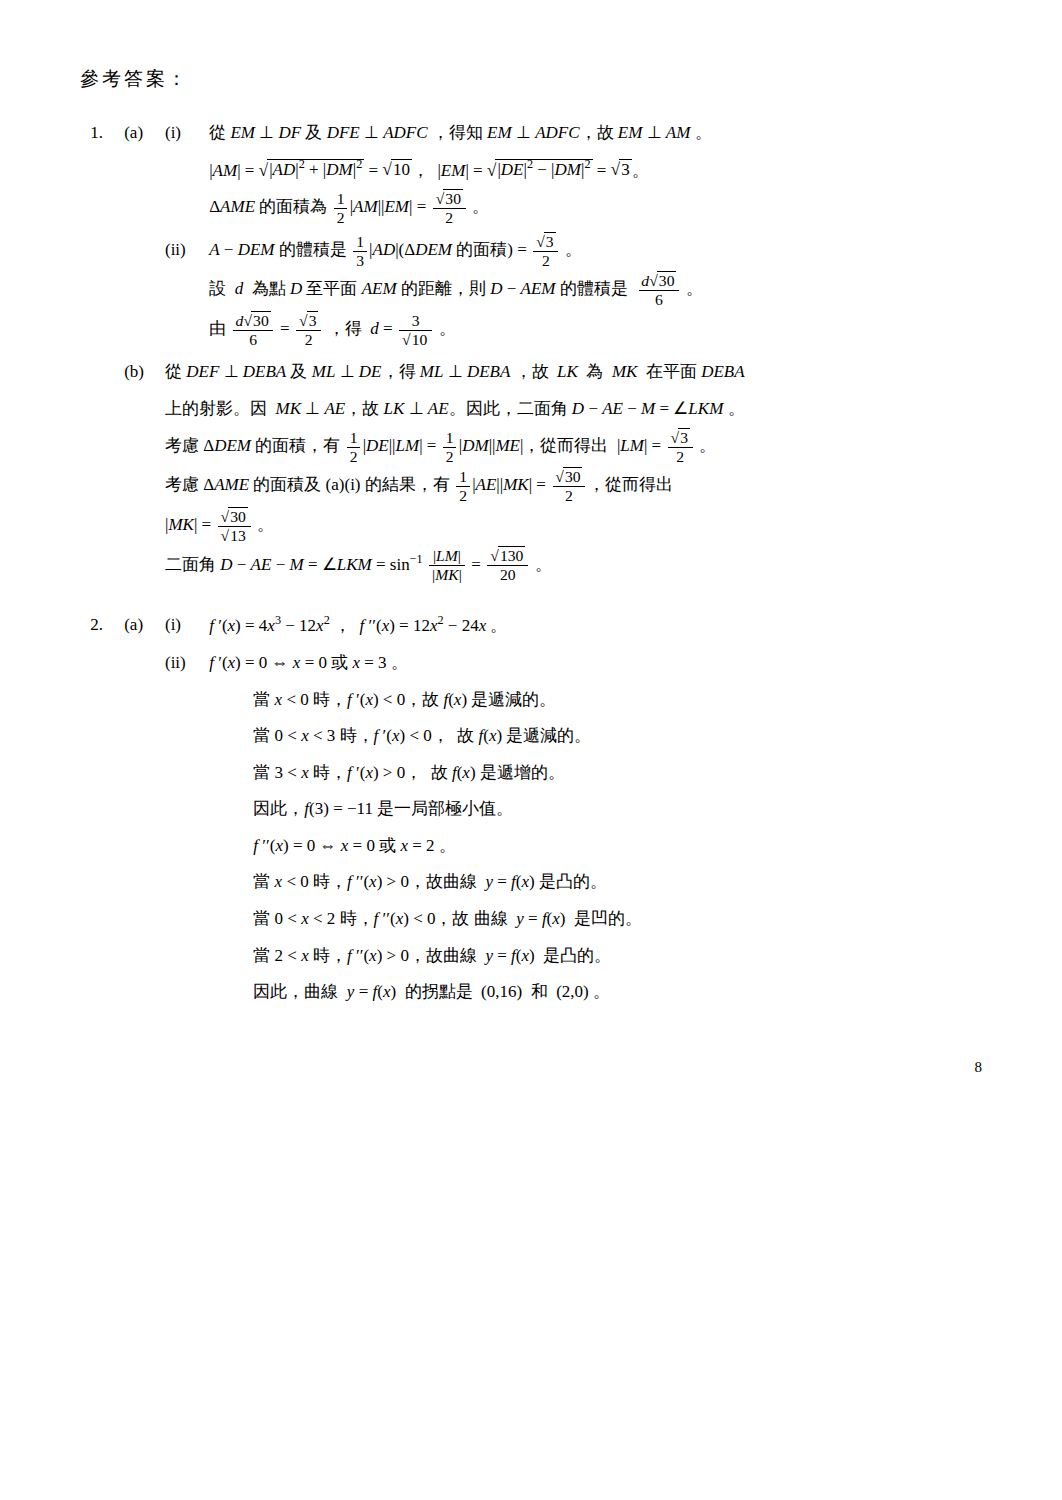參考答案：
(a)
(i)
從 EM ⊥ DF 及 DFE ⊥ ADFC ，得知 EM ⊥ ADFC，故 EM ⊥ AM 。
|AM| = √|AD|2 + |DM|2 = √10， |EM| = √|DE|2 − |DM|2 = √3。
ΔAME 的面積為 12|AM||EM| = √302 。
(ii)
A − DEM 的體積是 13|AD|(ΔDEM 的面積) = √32 。
設 d 為點 D 至平面 AEM 的距離，則 D − AEM 的體積是 d√306 。
由 d√306 = √32 ，得 d = 3√10 。
(b)
從 DEF ⊥ DEBA 及 ML ⊥ DE，得 ML ⊥ DEBA ，故 LK 為 MK 在平面 DEBA
上的射影。因 MK ⊥ AE，故 LK ⊥ AE。因此，二面角 D − AE − M = ∠LKM 。
考慮 ΔDEM 的面積，有 12|DE||LM| = 12|DM||ME|，從而得出 |LM| = √32 。
考慮 ΔAME 的面積及 (a)(i) 的結果，有 12|AE||MK| = √302，從而得出
|MK| = √30√13 。
二面角 D − AE − M = ∠LKM = sin−1 |LM||MK| = √13020 。
(a)
(i)
f ′(x) = 4x3 − 12x2 ， f ′′(x) = 12x2 − 24x 。
(ii)
f ′(x) = 0 ⇔ x = 0 或 x = 3 。
當 x < 0 時，f ′(x) < 0，故 f(x) 是遞減的。
當 0 < x < 3 時，f ′(x) < 0， 故 f(x) 是遞減的。
當 3 < x 時，f ′(x) > 0， 故 f(x) 是遞增的。
因此，f(3) = −11 是一局部極小值。
f ′′(x) = 0 ⇔ x = 0 或 x = 2 。
當 x < 0 時，f ′′(x) > 0，故曲線 y = f(x) 是凸的。
當 0 < x < 2 時，f ′′(x) < 0，故 曲線 y = f(x) 是凹的。
當 2 < x 時，f ′′(x) > 0，故曲線 y = f(x) 是凸的。
因此，曲線 y = f(x) 的拐點是 (0,16) 和 (2,0) 。
8